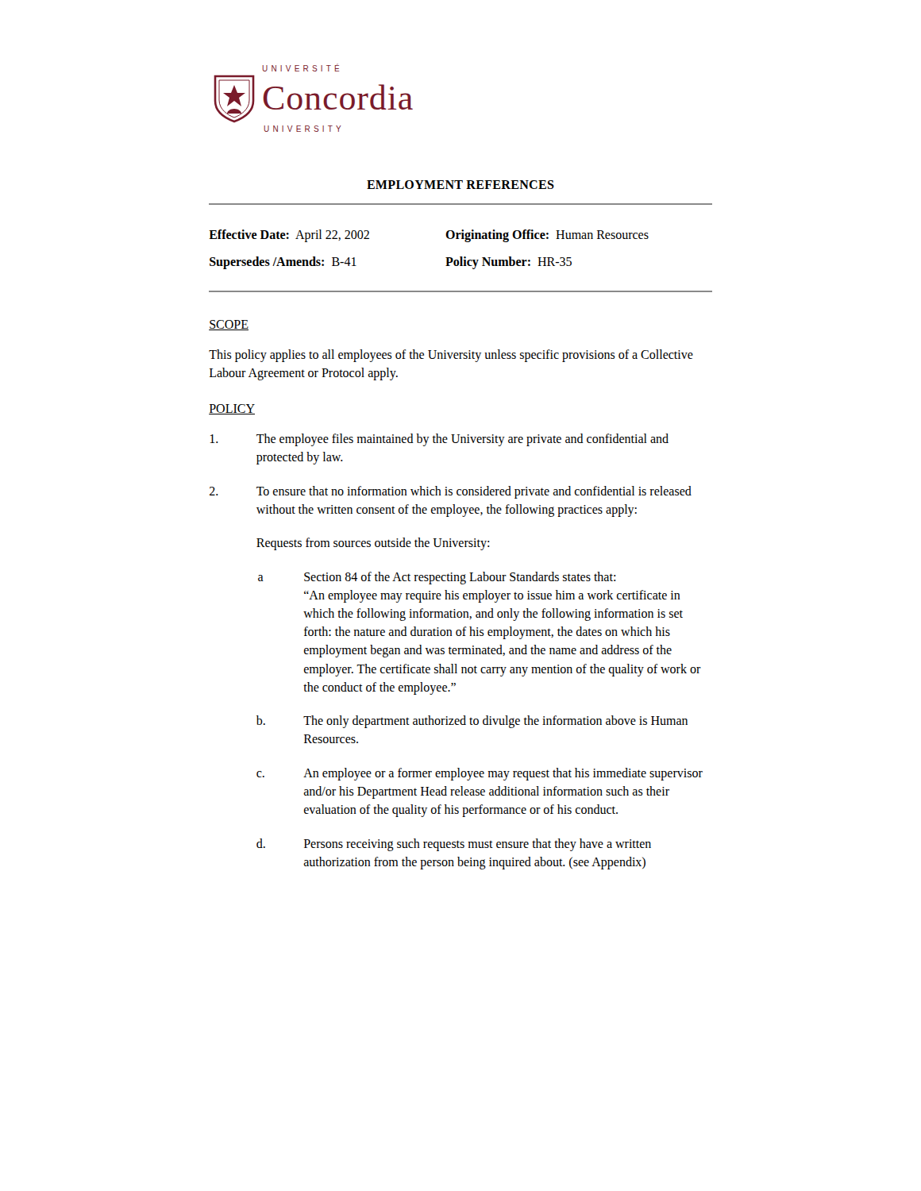UNIVERSITÉ
Concordia
UNIVERSITY
EMPLOYMENT REFERENCES
| Effective Date: April 22, 2002 | Originating Office: Human Resources |
| Supersedes /Amends: B-41 | Policy Number: HR-35 |
SCOPE
This policy applies to all employees of the University unless specific provisions of a Collective Labour Agreement or Protocol apply.
POLICY
1. The employee files maintained by the University are private and confidential and protected by law.
2. To ensure that no information which is considered private and confidential is released without the written consent of the employee, the following practices apply:
Requests from sources outside the University:
a Section 84 of the Act respecting Labour Standards states that: “An employee may require his employer to issue him a work certificate in which the following information, and only the following information is set forth: the nature and duration of his employment, the dates on which his employment began and was terminated, and the name and address of the employer. The certificate shall not carry any mention of the quality of work or the conduct of the employee.”
b. The only department authorized to divulge the information above is Human Resources.
c. An employee or a former employee may request that his immediate supervisor and/or his Department Head release additional information such as their evaluation of the quality of his performance or of his conduct.
d. Persons receiving such requests must ensure that they have a written authorization from the person being inquired about. (see Appendix)